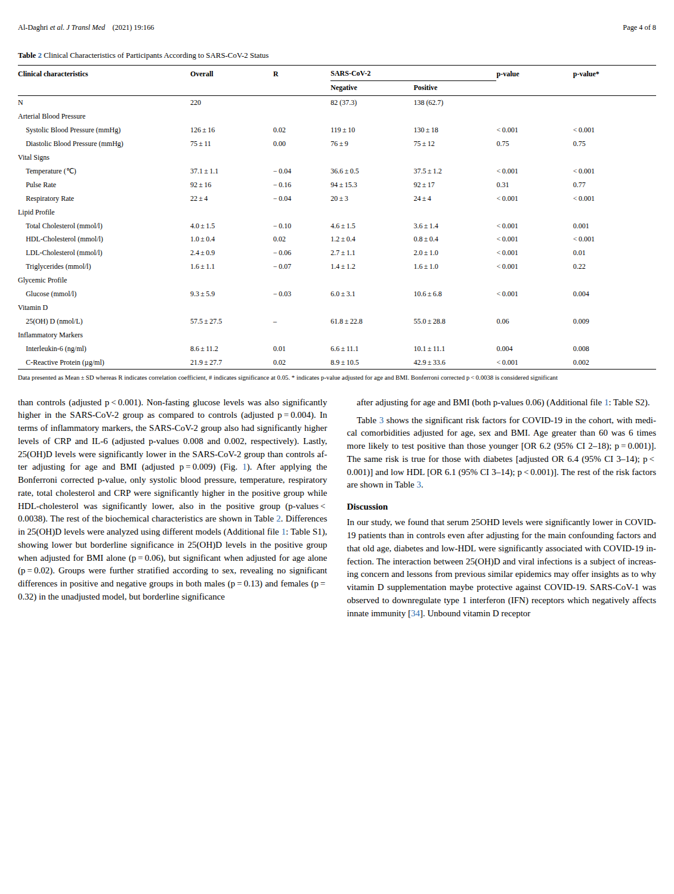Al-Daghri et al. J Transl Med (2021) 19:166
Page 4 of 8
Table 2 Clinical Characteristics of Participants According to SARS-CoV-2 Status
| Clinical characteristics | Overall | R | SARS-CoV-2 | p-value | p-value* |
| --- | --- | --- | --- | --- | --- |
| | | | Negative | Positive | | |
| N | 220 | | 82 (37.3) | 138 (62.7) | | |
| Arterial Blood Pressure | | | | | | |
| Systolic Blood Pressure (mmHg) | 126 ± 16 | 0.02 | 119 ± 10 | 130 ± 18 | < 0.001 | < 0.001 |
| Diastolic Blood Pressure (mmHg) | 75 ± 11 | 0.00 | 76 ± 9 | 75 ± 12 | 0.75 | 0.75 |
| Vital Signs | | | | | | |
| Temperature (℃) | 37.1 ± 1.1 | − 0.04 | 36.6 ± 0.5 | 37.5 ± 1.2 | < 0.001 | < 0.001 |
| Pulse Rate | 92 ± 16 | − 0.16 | 94 ± 15.3 | 92 ± 17 | 0.31 | 0.77 |
| Respiratory Rate | 22 ± 4 | − 0.04 | 20 ± 3 | 24 ± 4 | < 0.001 | < 0.001 |
| Lipid Profile | | | | | | |
| Total Cholesterol (mmol/l) | 4.0 ± 1.5 | − 0.10 | 4.6 ± 1.5 | 3.6 ± 1.4 | < 0.001 | 0.001 |
| HDL-Cholesterol (mmol/l) | 1.0 ± 0.4 | 0.02 | 1.2 ± 0.4 | 0.8 ± 0.4 | < 0.001 | < 0.001 |
| LDL-Cholesterol (mmol/l) | 2.4 ± 0.9 | − 0.06 | 2.7 ± 1.1 | 2.0 ± 1.0 | < 0.001 | 0.01 |
| Triglycerides (mmol/l) | 1.6 ± 1.1 | − 0.07 | 1.4 ± 1.2 | 1.6 ± 1.0 | < 0.001 | 0.22 |
| Glycemic Profile | | | | | | |
| Glucose (mmol/l) | 9.3 ± 5.9 | − 0.03 | 6.0 ± 3.1 | 10.6 ± 6.8 | < 0.001 | 0.004 |
| Vitamin D | | | | | | |
| 25(OH) D (nmol/L) | 57.5 ± 27.5 | – | 61.8 ± 22.8 | 55.0 ± 28.8 | 0.06 | 0.009 |
| Inflammatory Markers | | | | | | |
| Interleukin-6 (ng/ml) | 8.6 ± 11.2 | 0.01 | 6.6 ± 11.1 | 10.1 ± 11.1 | 0.004 | 0.008 |
| C-Reactive Protein (µg/ml) | 21.9 ± 27.7 | 0.02 | 8.9 ± 10.5 | 42.9 ± 33.6 | < 0.001 | 0.002 |
Data presented as Mean ± SD whereas R indicates correlation coefficient, # indicates significance at 0.05. * indicates p-value adjusted for age and BMI. Bonferroni corrected p < 0.0038 is considered significant
than controls (adjusted p < 0.001). Non-fasting glucose levels was also significantly higher in the SARS-CoV-2 group as compared to controls (adjusted p = 0.004). In terms of inflammatory markers, the SARS-CoV-2 group also had significantly higher levels of CRP and IL-6 (adjusted p-values 0.008 and 0.002, respectively). Lastly, 25(OH)D levels were significantly lower in the SARS-CoV-2 group than controls after adjusting for age and BMI (adjusted p = 0.009) (Fig. 1). After applying the Bonferroni corrected p-value, only systolic blood pressure, temperature, respiratory rate, total cholesterol and CRP were significantly higher in the positive group while HDL-cholesterol was significantly lower, also in the positive group (p-values < 0.0038). The rest of the biochemical characteristics are shown in Table 2. Differences in 25(OH)D levels were analyzed using different models (Additional file 1: Table S1), showing lower but borderline significance in 25(OH)D levels in the positive group when adjusted for BMI alone (p = 0.06), but significant when adjusted for age alone (p = 0.02). Groups were further stratified according to sex, revealing no significant differences in positive and negative groups in both males (p = 0.13) and females (p = 0.32) in the unadjusted model, but borderline significance
after adjusting for age and BMI (both p-values 0.06) (Additional file 1: Table S2).
Table 3 shows the significant risk factors for COVID-19 in the cohort, with medical comorbidities adjusted for age, sex and BMI. Age greater than 60 was 6 times more likely to test positive than those younger [OR 6.2 (95% CI 2–18); p = 0.001)]. The same risk is true for those with diabetes [adjusted OR 6.4 (95% CI 3–14); p < 0.001)] and low HDL [OR 6.1 (95% CI 3–14); p < 0.001)]. The rest of the risk factors are shown in Table 3.
Discussion
In our study, we found that serum 25OHD levels were significantly lower in COVID-19 patients than in controls even after adjusting for the main confounding factors and that old age, diabetes and low-HDL were significantly associated with COVID-19 infection. The interaction between 25(OH)D and viral infections is a subject of increasing concern and lessons from previous similar epidemics may offer insights as to why vitamin D supplementation maybe protective against COVID-19. SARS-CoV-1 was observed to downregulate type 1 interferon (IFN) receptors which negatively affects innate immunity [34]. Unbound vitamin D receptor